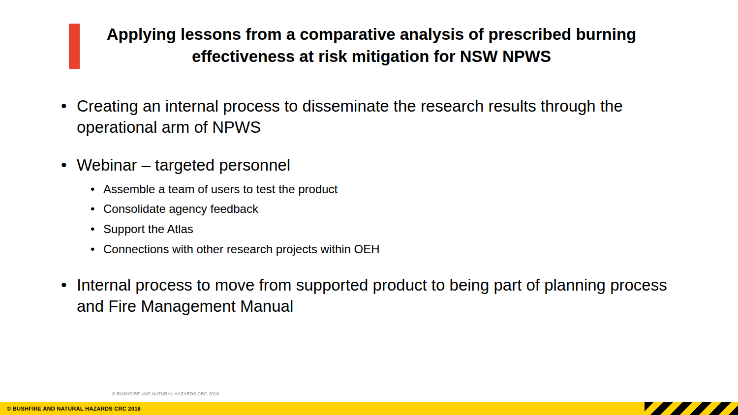Applying lessons from a comparative analysis of prescribed burning effectiveness at risk mitigation for NSW NPWS
Creating an internal process to disseminate the research results through the operational arm of NPWS
Webinar – targeted personnel
Assemble a team of users to test the product
Consolidate agency feedback
Support the Atlas
Connections with other research projects within OEH
Internal process to move from supported product to being part of planning process and Fire Management Manual
© Bushfire and Natural Hazards CRC 2016
© Bushfire and Natural Hazards CRC 2018